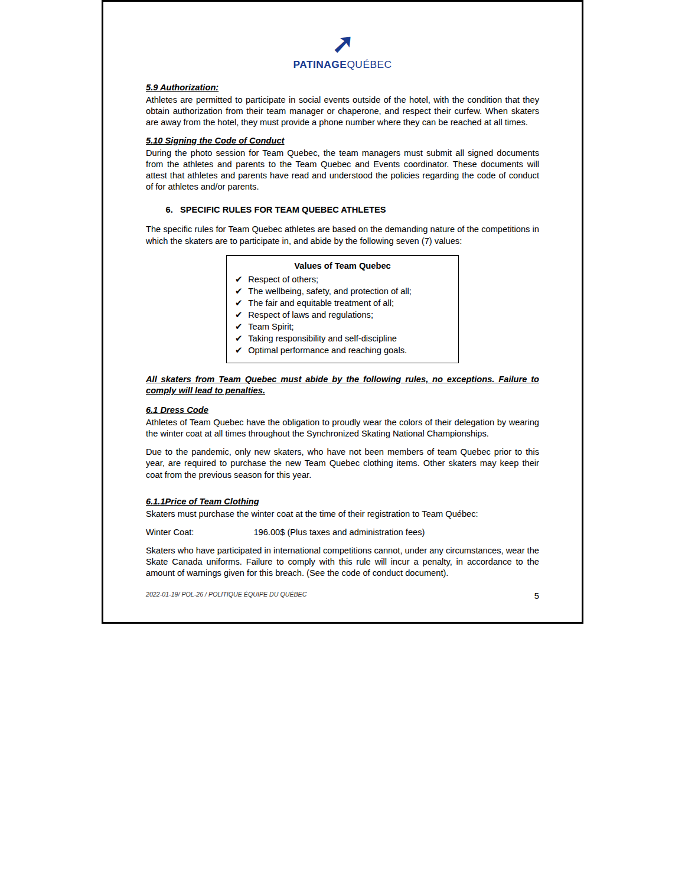➚
PATINAGE QUÉBEC
5.9 Authorization:
Athletes are permitted to participate in social events outside of the hotel, with the condition that they obtain authorization from their team manager or chaperone, and respect their curfew. When skaters are away from the hotel, they must provide a phone number where they can be reached at all times.
5.10 Signing the Code of Conduct
During the photo session for Team Quebec, the team managers must submit all signed documents from the athletes and parents to the Team Quebec and Events coordinator. These documents will attest that athletes and parents have read and understood the policies regarding the code of conduct of for athletes and/or parents.
6. SPECIFIC RULES FOR TEAM QUEBEC ATHLETES
The specific rules for Team Quebec athletes are based on the demanding nature of the competitions in which the skaters are to participate in, and abide by the following seven (7) values:
Values of Team Quebec
Respect of others;
The wellbeing, safety, and protection of all;
The fair and equitable treatment of all;
Respect of laws and regulations;
Team Spirit;
Taking responsibility and self-discipline
Optimal performance and reaching goals.
All skaters from Team Quebec must abide by the following rules, no exceptions. Failure to comply will lead to penalties.
6.1 Dress Code
Athletes of Team Quebec have the obligation to proudly wear the colors of their delegation by wearing the winter coat at all times throughout the Synchronized Skating National Championships.
Due to the pandemic, only new skaters, who have not been members of team Quebec prior to this year, are required to purchase the new Team Quebec clothing items. Other skaters may keep their coat from the previous season for this year.
6.1.1Price of Team Clothing
Skaters must purchase the winter coat at the time of their registration to Team Québec:
Winter Coat: 196.00$ (Plus taxes and administration fees)
Skaters who have participated in international competitions cannot, under any circumstances, wear the Skate Canada uniforms. Failure to comply with this rule will incur a penalty, in accordance to the amount of warnings given for this breach. (See the code of conduct document).
5 2022-01-19/ POL-26 / POLITIQUE ÉQUIPE DU QUÉBEC